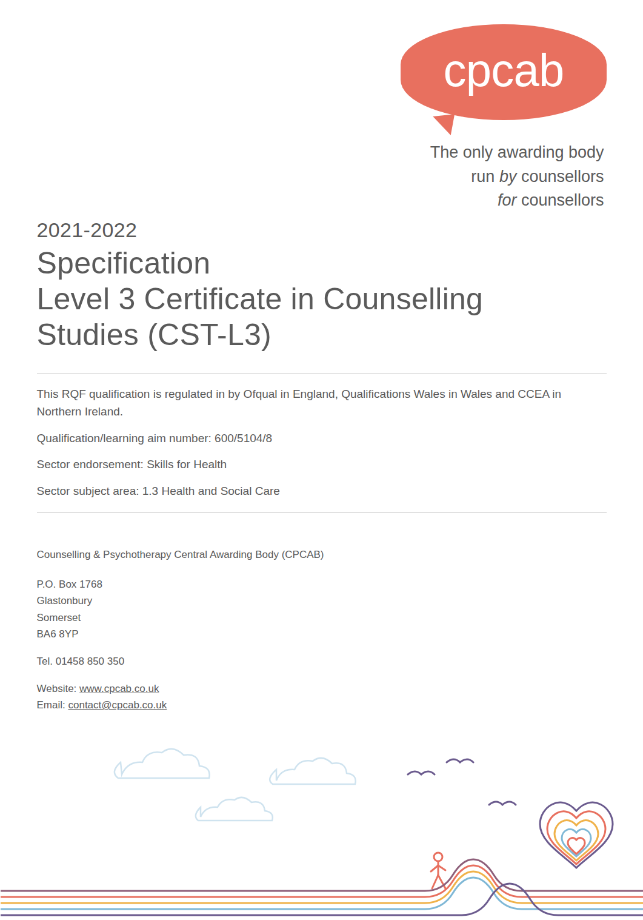cpcab
The only awarding body
run by counsellors
for counsellors
2021-2022
Specification
Level 3 Certificate in Counselling
Studies (CST-L3)
This RQF qualification is regulated in by Ofqual in England, Qualifications Wales in Wales and CCEA in Northern Ireland.
Qualification/learning aim number: 600/5104/8
Sector endorsement: Skills for Health
Sector subject area: 1.3 Health and Social Care
Counselling & Psychotherapy Central Awarding Body (CPCAB)
P.O. Box 1768
Glastonbury
Somerset
BA6 8YP
Tel. 01458 850 350
Website: www.cpcab.co.uk
Email: contact@cpcab.co.uk